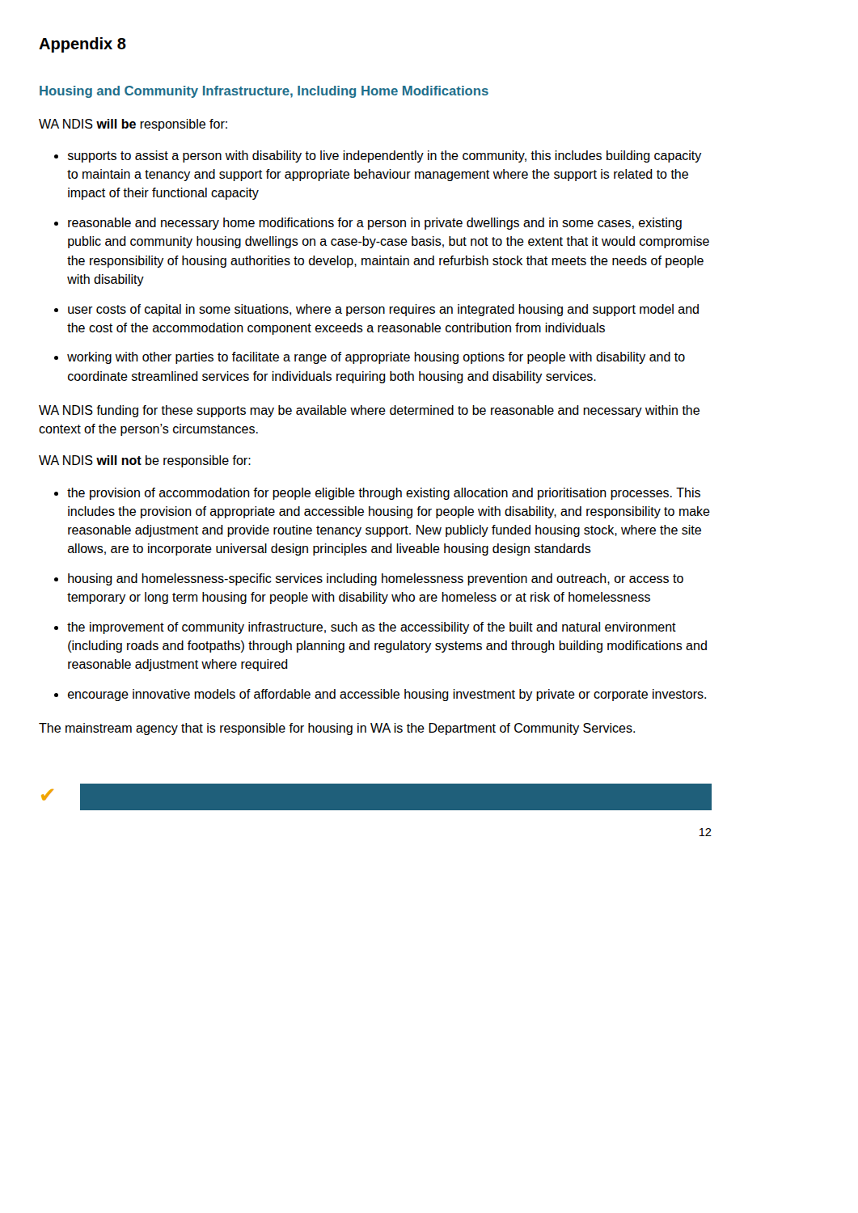Appendix 8
Housing and Community Infrastructure, Including Home Modifications
WA NDIS will be responsible for:
supports to assist a person with disability to live independently in the community, this includes building capacity to maintain a tenancy and support for appropriate behaviour management where the support is related to the impact of their functional capacity
reasonable and necessary home modifications for a person in private dwellings and in some cases, existing public and community housing dwellings on a case-by-case basis, but not to the extent that it would compromise the responsibility of housing authorities to develop, maintain and refurbish stock that meets the needs of people with disability
user costs of capital in some situations, where a person requires an integrated housing and support model and the cost of the accommodation component exceeds a reasonable contribution from individuals
working with other parties to facilitate a range of appropriate housing options for people with disability and to coordinate streamlined services for individuals requiring both housing and disability services.
WA NDIS funding for these supports may be available where determined to be reasonable and necessary within the context of the person’s circumstances.
WA NDIS will not be responsible for:
the provision of accommodation for people eligible through existing allocation and prioritisation processes. This includes the provision of appropriate and accessible housing for people with disability, and responsibility to make reasonable adjustment and provide routine tenancy support. New publicly funded housing stock, where the site allows, are to incorporate universal design principles and liveable housing design standards
housing and homelessness-specific services including homelessness prevention and outreach, or access to temporary or long term housing for people with disability who are homeless or at risk of homelessness
the improvement of community infrastructure, such as the accessibility of the built and natural environment (including roads and footpaths) through planning and regulatory systems and through building modifications and reasonable adjustment where required
encourage innovative models of affordable and accessible housing investment by private or corporate investors.
The mainstream agency that is responsible for housing in WA is the Department of Community Services.
✔
12